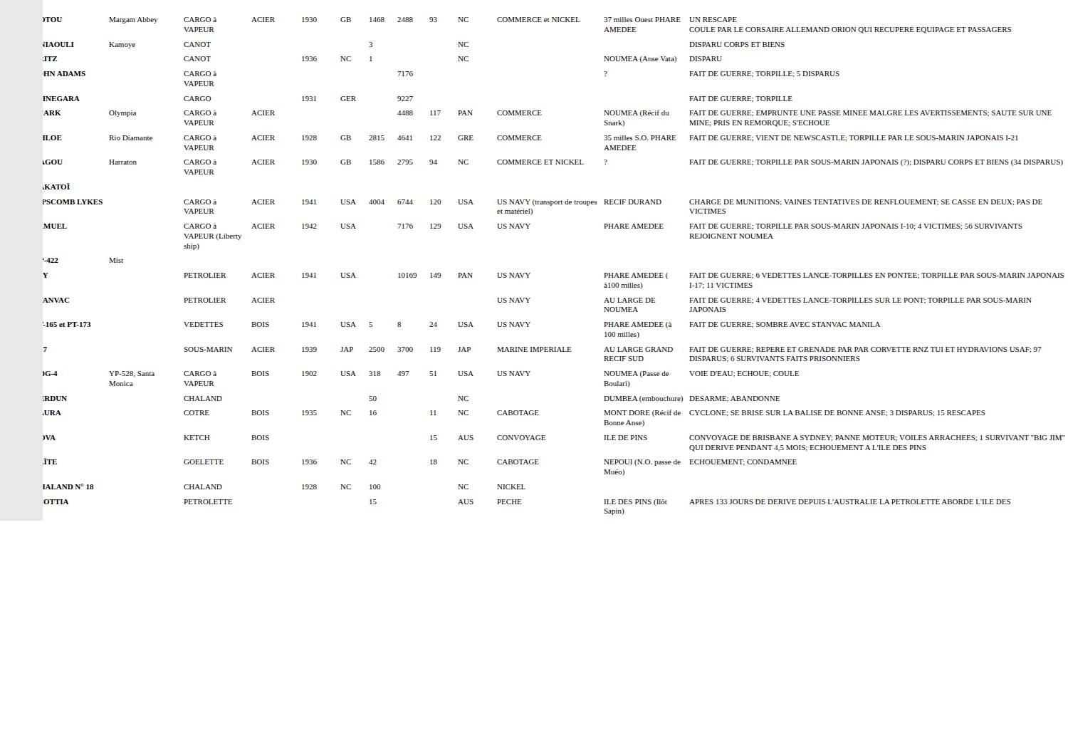| 19400816 NOTOU | Margam Abbey | CARGO à VAPEUR | ACIER | 1930 | GB | 1468 | 2488 | 93 | NC | COMMERCE et NICKEL | 37 milles Ouest PHARE AMEDEE | UN RESCAPE COULE PAR LE CORSAIRE ALLEMAND ORION QUI RECUPERE EQUIPAGE ET PASSAGERS |
| 19410600 GNIAOULI | Kamoye | CANOT | | | | 3 | | | NC | | | DISPARU CORPS ET BIENS |
| 19420000 FRITZ | | CANOT | | 1936 | NC | 1 | | | NC | | NOUMEA (Anse Vata) | DISPARU |
| 19420000 JOHN ADAMS | | CARGO à VAPEUR | | | | | 7176 | | | | ? | FAIT DE GUERRE; TORPILLE; 5 DISPARUS |
| 19420000 TJINEGARA | | CARGO | | 1931 | GER | | 9227 | | | | | FAIT DE GUERRE; TORPILLE |
| 19420224 SNARK | Olympia | CARGO à VAPEUR | ACIER | | | | 4488 | 117 | PAN | COMMERCE | NOUMEA (Récif du Snark) | FAIT DE GUERRE; EMPRUNTE UNE PASSE MINEE MALGRE LES AVERTISSEMENTS; SAUTE SUR UNE MINE; PRIS EN REMORQUE; S'ECHOUE |
| 19420507 CHLOE | Rio Diamante | CARGO à VAPEUR | ACIER | 1928 | GB | 2815 | 4641 | 122 | GRE | COMMERCE | 35 milles S.O. PHARE AMEDEE | FAIT DE GUERRE; VIENT DE NEWSCASTLE; TORPILLE PAR LE SOUS-MARIN JAPONAIS I-21 |
| 19420718 CAGOU | Harraton | CARGO à VAPEUR | ACIER | 1930 | GB | 1586 | 2795 | 94 | NC | COMMERCE ET NICKEL | ? | FAIT DE GUERRE; TORPILLE PAR SOUS-MARIN JAPONAIS (?); DISPARU CORPS ET BIENS (34 DISPARUS) |
| 19420822 LAKATOÏ | | | | | | | | | | | | |
| 19430118 LIPSCOMB LYKES | | CARGO à VAPEUR | ACIER | 1941 | USA | 4004 | 6744 | 120 | USA | US NAVY (transport de troupes et matériel) | RECIF DURAND | CHARGE DE MUNITIONS; VAINES TENTATIVES DE RENFLOUEMENT; SE CASSE EN DEUX; PAS DE VICTIMES |
| 19430130 SAMUEL GOMPERS | | CARGO à VAPEUR (Liberty ship) | ACIER | 1942 | USA | | 7176 | 129 | USA | US NAVY | PHARE AMEDEE | FAIT DE GUERRE; TORPILLE PAR SOUS-MARIN JAPONAIS I-10; 4 VICTIMES; 56 SURVIVANTS REJOIGNENT NOUMEA |
| 19430423 YP-422 | Mist | | | | | | | | | | | |
| 19430523 SPY | | PETROLIER | ACIER | 1941 | USA | | 10169 | 149 | PAN | US NAVY | PHARE AMEDEE ( à100 milles) | FAIT DE GUERRE; 6 VEDETTES LANCE-TORPILLES EN PONTEE; TORPILLE PAR SOUS-MARIN JAPONAIS I-17; 11 VICTIMES |
| 19430523 STANVAC MANILLA | | PETROLIER | ACIER | | | | | | | US NAVY | AU LARGE DE NOUMEA | FAIT DE GUERRE; 4 VEDETTES LANCE-TORPILLES SUR LE PONT; TORPILLE PAR SOUS-MARIN JAPONAIS |
| 19430523 PT-165 et PT-173 | | VEDETTES | BOIS | 1941 | USA | 5 | 8 | 24 | USA | US NAVY | PHARE AMEDEE (à 100 milles) | FAIT DE GUERRE; SOMBRE AVEC STANVAC MANILA |
| 19430818 I-17 | | SOUS-MARIN | ACIER | 1939 | JAP | 2500 | 3700 | 119 | JAP | MARINE IMPERIALE | AU LARGE GRAND RECIF SUD | FAIT DE GUERRE; REPERE ET GRENADE PAR PAR CORVETTE RNZ TUI ET HYDRAVIONS USAF; 97 DISPARUS; 6 SURVIVANTS FAITS PRISONNIERS |
| 19431001 YDG-4 | YP-528, Santa Monica | CARGO à VAPEUR | BOIS | 1902 | USA | 318 | 497 | 51 | USA | US NAVY | NOUMEA (Passe de Boulari) | VOIE D'EAU; ECHOUE; COULE |
| 19440000 VERDUN | | CHALAND | | | | 50 | | | NC | | DUMBEA (embouchure) | DESARME; ABANDONNE |
| 19440118 LAURA | | COTRE | BOIS | 1935 | NC | 16 | | 11 | NC | CABOTAGE | MONT DORE (Récif de Bonne Anse) | CYCLONE; SE BRISE SUR LA BALISE DE BONNE ANSE; 3 DISPARUS; 15 RESCAPES |
| 19460000 NOVA | | KETCH | BOIS | | | | | 15 | AUS | CONVOYAGE | ILE DE PINS | CONVOYAGE DE BRISBANE A SYDNEY; PANNE MOTEUR; VOILES ARRACHEES; 1 SURVIVANT "BIG JIM" QUI DERIVE PENDANT 4,5 MOIS; ECHOUEMENT A L'ILE DES PINS |
| 19460614 VAÏTE | | GOELETTE | BOIS | 1936 | NC | 42 | | 18 | NC | CABOTAGE | NEPOUI (N.O. passe de Muéo) | ECHOUEMENT; CONDAMNEE |
| 19460727 CHALAND N° 18 | | CHALAND | | 1928 | NC | 100 | | | NC | NICKEL | | |
| 19461020 SCOTTIA | | PETROLETTE | | | | 15 | | | AUS | PECHE | ILE DES PINS (Ilôt Sapin) | APRES 133 JOURS DE DERIVE DEPUIS L'AUSTRALIE LA PETROLETTE ABORDE L'ILE DES |